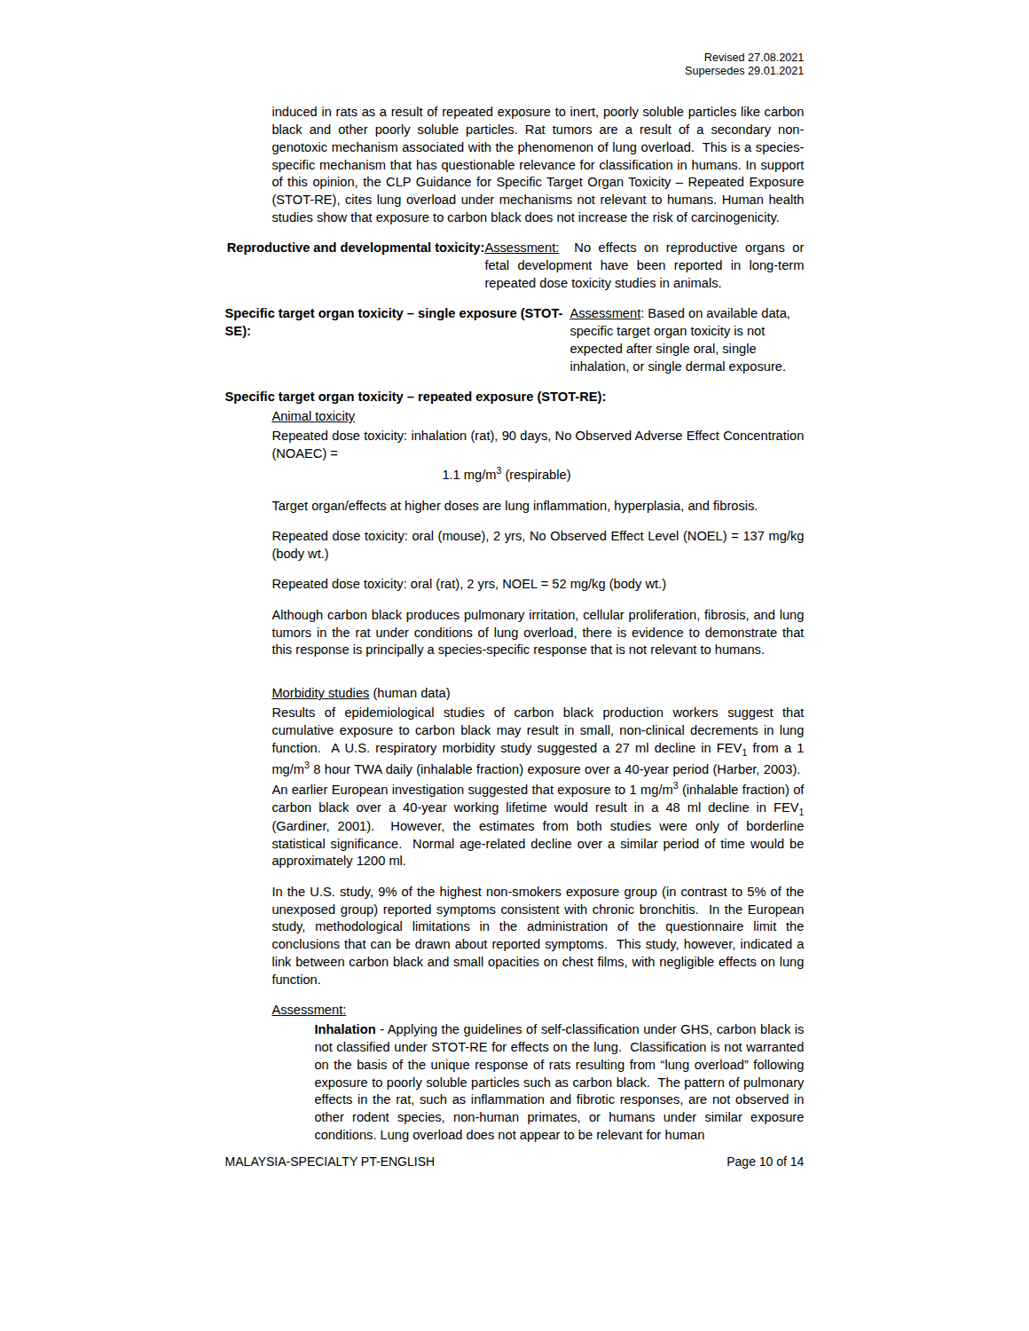Revised 27.08.2021
Supersedes 29.01.2021
induced in rats as a result of repeated exposure to inert, poorly soluble particles like carbon black and other poorly soluble particles. Rat tumors are a result of a secondary non-genotoxic mechanism associated with the phenomenon of lung overload. This is a species-specific mechanism that has questionable relevance for classification in humans. In support of this opinion, the CLP Guidance for Specific Target Organ Toxicity – Repeated Exposure (STOT-RE), cites lung overload under mechanisms not relevant to humans. Human health studies show that exposure to carbon black does not increase the risk of carcinogenicity.
| Reproductive and developmental toxicity: | Assessment: No effects on reproductive organs or fetal development have been reported in long-term repeated dose toxicity studies in animals. |
| Specific target organ toxicity – single exposure (STOT-SE): | Assessment : Based on available data, specific target organ toxicity is not expected after single oral, single inhalation, or single dermal exposure. |
Specific target organ toxicity – repeated exposure (STOT-RE):
Animal toxicity
Repeated dose toxicity: inhalation (rat), 90 days, No Observed Adverse Effect Concentration (NOAEC) =
1.1 mg/m3 (respirable)
Target organ/effects at higher doses are lung inflammation, hyperplasia, and fibrosis.
Repeated dose toxicity: oral (mouse), 2 yrs, No Observed Effect Level (NOEL) = 137 mg/kg (body wt.)
Repeated dose toxicity: oral (rat), 2 yrs, NOEL = 52 mg/kg (body wt.)
Although carbon black produces pulmonary irritation, cellular proliferation, fibrosis, and lung tumors in the rat under conditions of lung overload, there is evidence to demonstrate that this response is principally a species-specific response that is not relevant to humans.
Morbidity studies (human data)
Results of epidemiological studies of carbon black production workers suggest that cumulative exposure to carbon black may result in small, non-clinical decrements in lung function. A U.S. respiratory morbidity study suggested a 27 ml decline in FEV1 from a 1 mg/m3 8 hour TWA daily (inhalable fraction) exposure over a 40-year period (Harber, 2003). An earlier European investigation suggested that exposure to 1 mg/m3 (inhalable fraction) of carbon black over a 40-year working lifetime would result in a 48 ml decline in FEV1 (Gardiner, 2001). However, the estimates from both studies were only of borderline statistical significance. Normal age-related decline over a similar period of time would be approximately 1200 ml.
In the U.S. study, 9% of the highest non-smokers exposure group (in contrast to 5% of the unexposed group) reported symptoms consistent with chronic bronchitis. In the European study, methodological limitations in the administration of the questionnaire limit the conclusions that can be drawn about reported symptoms. This study, however, indicated a link between carbon black and small opacities on chest films, with negligible effects on lung function.
Assessment:
Inhalation - Applying the guidelines of self-classification under GHS, carbon black is not classified under STOT-RE for effects on the lung. Classification is not warranted on the basis of the unique response of rats resulting from “lung overload” following exposure to poorly soluble particles such as carbon black. The pattern of pulmonary effects in the rat, such as inflammation and fibrotic responses, are not observed in other rodent species, non-human primates, or humans under similar exposure conditions. Lung overload does not appear to be relevant for human
MALAYSIA-SPECIALTY PT-ENGLISH Page 10 of 14